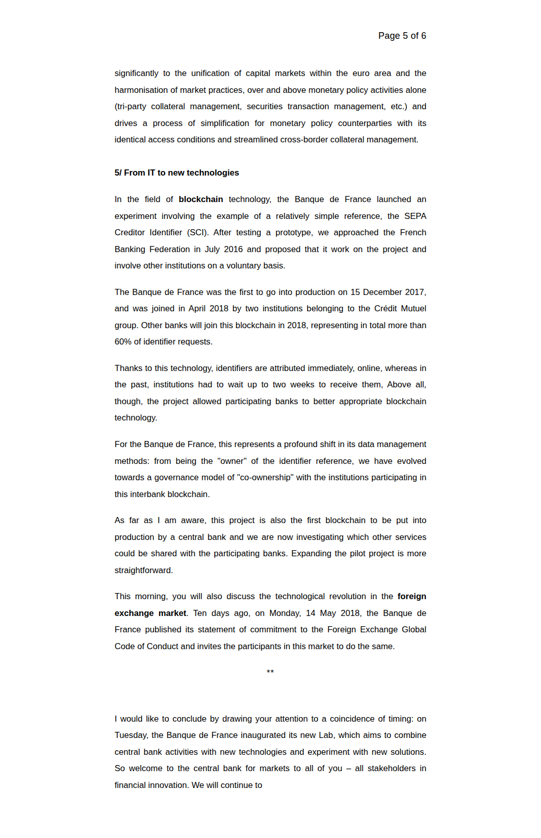Page 5 of 6
significantly to the unification of capital markets within the euro area and the harmonisation of market practices, over and above monetary policy activities alone (tri-party collateral management, securities transaction management, etc.) and drives a process of simplification for monetary policy counterparties with its identical access conditions and streamlined cross-border collateral management.
5/ From IT to new technologies
In the field of blockchain technology, the Banque de France launched an experiment involving the example of a relatively simple reference, the SEPA Creditor Identifier (SCI). After testing a prototype, we approached the French Banking Federation in July 2016 and proposed that it work on the project and involve other institutions on a voluntary basis.
The Banque de France was the first to go into production on 15 December 2017, and was joined in April 2018 by two institutions belonging to the Crédit Mutuel group. Other banks will join this blockchain in 2018, representing in total more than 60% of identifier requests.
Thanks to this technology, identifiers are attributed immediately, online, whereas in the past, institutions had to wait up to two weeks to receive them, Above all, though, the project allowed participating banks to better appropriate blockchain technology.
For the Banque de France, this represents a profound shift in its data management methods: from being the "owner" of the identifier reference, we have evolved towards a governance model of "co-ownership" with the institutions participating in this interbank blockchain.
As far as I am aware, this project is also the first blockchain to be put into production by a central bank and we are now investigating which other services could be shared with the participating banks. Expanding the pilot project is more straightforward.
This morning, you will also discuss the technological revolution in the foreign exchange market. Ten days ago, on Monday, 14 May 2018, the Banque de France published its statement of commitment to the Foreign Exchange Global Code of Conduct and invites the participants in this market to do the same.
**
I would like to conclude by drawing your attention to a coincidence of timing: on Tuesday, the Banque de France inaugurated its new Lab, which aims to combine central bank activities with new technologies and experiment with new solutions. So welcome to the central bank for markets to all of you – all stakeholders in financial innovation. We will continue to